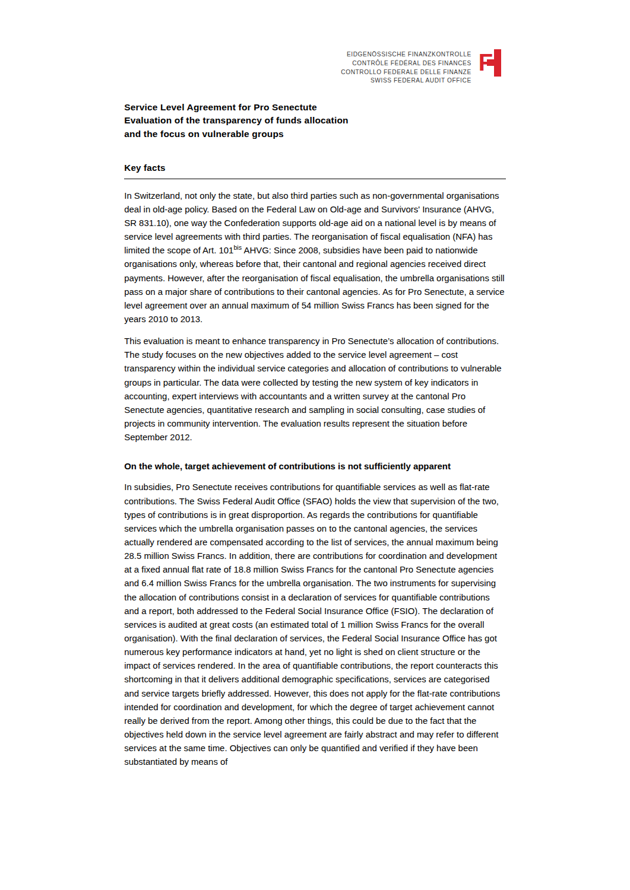Eidgenössische Finanzkontrolle
Contrôle fédéral des finances
Controllo federale delle finanze
Swiss Federal Audit Office
F
Service Level Agreement for Pro Senectute
Evaluation of the transparency of funds allocation
and the focus on vulnerable groups
Key facts
In Switzerland, not only the state, but also third parties such as non-governmental organisations deal in old-age policy. Based on the Federal Law on Old-age and Survivors' Insurance (AHVG, SR 831.10), one way the Confederation supports old-age aid on a national level is by means of service level agreements with third parties. The reorganisation of fiscal equalisation (NFA) has limited the scope of Art. 101bis AHVG: Since 2008, subsidies have been paid to nationwide organisations only, whereas before that, their cantonal and regional agencies received direct payments. However, after the reorganisation of fiscal equalisation, the umbrella organisations still pass on a major share of contributions to their cantonal agencies. As for Pro Senectute, a service level agreement over an annual maximum of 54 million Swiss Francs has been signed for the years 2010 to 2013.
This evaluation is meant to enhance transparency in Pro Senectute’s allocation of contributions. The study focuses on the new objectives added to the service level agreement – cost transparency within the individual service categories and allocation of contributions to vulnerable groups in particular. The data were collected by testing the new system of key indicators in accounting, expert interviews with accountants and a written survey at the cantonal Pro Senectute agencies, quantitative research and sampling in social consulting, case studies of projects in community intervention. The evaluation results represent the situation before September 2012.
On the whole, target achievement of contributions is not sufficiently apparent
In subsidies, Pro Senectute receives contributions for quantifiable services as well as flat-rate contributions. The Swiss Federal Audit Office (SFAO) holds the view that supervision of the two, types of contributions is in great disproportion. As regards the contributions for quantifiable services which the umbrella organisation passes on to the cantonal agencies, the services actually rendered are compensated according to the list of services, the annual maximum being 28.5 million Swiss Francs. In addition, there are contributions for coordination and development at a fixed annual flat rate of 18.8 million Swiss Francs for the cantonal Pro Senectute agencies and 6.4 million Swiss Francs for the umbrella organisation. The two instruments for supervising the allocation of contributions consist in a declaration of services for quantifiable contributions and a report, both addressed to the Federal Social Insurance Office (FSIO). The declaration of services is audited at great costs (an estimated total of 1 million Swiss Francs for the overall organisation). With the final declaration of services, the Federal Social Insurance Office has got numerous key performance indicators at hand, yet no light is shed on client structure or the impact of services rendered. In the area of quantifiable contributions, the report counteracts this shortcoming in that it delivers additional demographic specifications, services are categorised and service targets briefly addressed. However, this does not apply for the flat-rate contributions intended for coordination and development, for which the degree of target achievement cannot really be derived from the report. Among other things, this could be due to the fact that the objectives held down in the service level agreement are fairly abstract and may refer to different services at the same time. Objectives can only be quantified and verified if they have been substantiated by means of